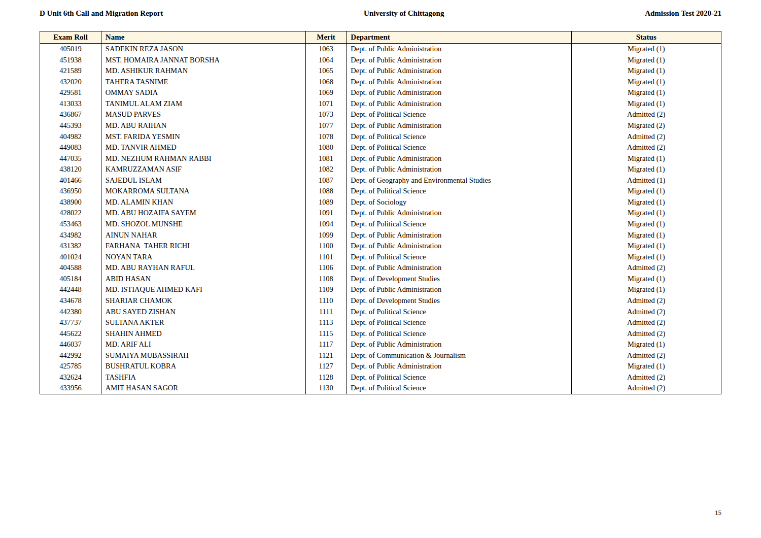D Unit 6th Call and Migration Report
University of Chittagong
Admission Test 2020-21
| Exam Roll | Name | Merit | Department | Status |
| --- | --- | --- | --- | --- |
| 405019 | SADEKIN REZA JASON | 1063 | Dept. of Public Administration | Migrated (1) |
| 451938 | MST. HOMAIRA JANNAT BORSHA | 1064 | Dept. of Public Administration | Migrated (1) |
| 421589 | MD. ASHIKUR RAHMAN | 1065 | Dept. of Public Administration | Migrated (1) |
| 432020 | TAHERA TASNIME | 1068 | Dept. of Public Administration | Migrated (1) |
| 429581 | OMMAY SADIA | 1069 | Dept. of Public Administration | Migrated (1) |
| 413033 | TANIMUL ALAM ZIAM | 1071 | Dept. of Public Administration | Migrated (1) |
| 436867 | MASUD PARVES | 1073 | Dept. of Political Science | Admitted (2) |
| 445393 | MD. ABU RAIHAN | 1077 | Dept. of Public Administration | Migrated (2) |
| 404982 | MST. FARIDA YESMIN | 1078 | Dept. of Political Science | Admitted (2) |
| 449083 | MD. TANVIR AHMED | 1080 | Dept. of Political Science | Admitted (2) |
| 447035 | MD. NEZHUM RAHMAN RABBI | 1081 | Dept. of Public Administration | Migrated (1) |
| 438120 | KAMRUZZAMAN ASIF | 1082 | Dept. of Public Administration | Migrated (1) |
| 401466 | SAJEDUL ISLAM | 1087 | Dept. of Geography and Environmental Studies | Admitted (1) |
| 436950 | MOKARROMA SULTANA | 1088 | Dept. of Political Science | Migrated (1) |
| 438900 | MD. ALAMIN KHAN | 1089 | Dept. of Sociology | Migrated (1) |
| 428022 | MD. ABU HOZAIFA SAYEM | 1091 | Dept. of Public Administration | Migrated (1) |
| 453463 | MD. SHOZOL MUNSHE | 1094 | Dept. of Political Science | Migrated (1) |
| 434982 | AINUN NAHAR | 1099 | Dept. of Public Administration | Migrated (1) |
| 431382 | FARHANA TAHER RICHI | 1100 | Dept. of Public Administration | Migrated (1) |
| 401024 | NOYAN TARA | 1101 | Dept. of Political Science | Migrated (1) |
| 404588 | MD. ABU RAYHAN RAFUL | 1106 | Dept. of Public Administration | Admitted (2) |
| 405184 | ABID HASAN | 1108 | Dept. of Development Studies | Migrated (1) |
| 442448 | MD. ISTIAQUE AHMED KAFI | 1109 | Dept. of Public Administration | Migrated (1) |
| 434678 | SHARIAR CHAMOK | 1110 | Dept. of Development Studies | Admitted (2) |
| 442380 | ABU SAYED ZISHAN | 1111 | Dept. of Political Science | Admitted (2) |
| 437737 | SULTANA AKTER | 1113 | Dept. of Political Science | Admitted (2) |
| 445622 | SHAHIN AHMED | 1115 | Dept. of Political Science | Admitted (2) |
| 446037 | MD. ARIF ALI | 1117 | Dept. of Public Administration | Migrated (1) |
| 442992 | SUMAIYA MUBASSIRAH | 1121 | Dept. of Communication & Journalism | Admitted (2) |
| 425785 | BUSHRATUL KOBRA | 1127 | Dept. of Public Administration | Migrated (1) |
| 432624 | TASHFIA | 1128 | Dept. of Political Science | Admitted (2) |
| 433956 | AMIT HASAN SAGOR | 1130 | Dept. of Political Science | Admitted (2) |
15